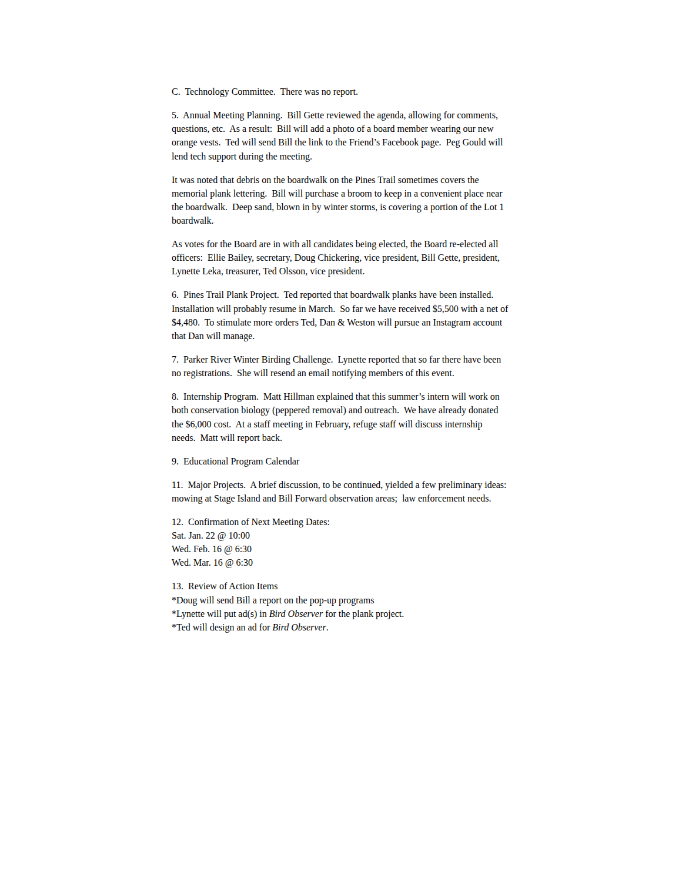C. Technology Committee. There was no report.
5. Annual Meeting Planning. Bill Gette reviewed the agenda, allowing for comments, questions, etc. As a result: Bill will add a photo of a board member wearing our new orange vests. Ted will send Bill the link to the Friend’s Facebook page. Peg Gould will lend tech support during the meeting.
It was noted that debris on the boardwalk on the Pines Trail sometimes covers the memorial plank lettering. Bill will purchase a broom to keep in a convenient place near the boardwalk. Deep sand, blown in by winter storms, is covering a portion of the Lot 1 boardwalk.
As votes for the Board are in with all candidates being elected, the Board re-elected all officers: Ellie Bailey, secretary, Doug Chickering, vice president, Bill Gette, president, Lynette Leka, treasurer, Ted Olsson, vice president.
6. Pines Trail Plank Project. Ted reported that boardwalk planks have been installed. Installation will probably resume in March. So far we have received $5,500 with a net of $4,480. To stimulate more orders Ted, Dan & Weston will pursue an Instagram account that Dan will manage.
7. Parker River Winter Birding Challenge. Lynette reported that so far there have been no registrations. She will resend an email notifying members of this event.
8. Internship Program. Matt Hillman explained that this summer’s intern will work on both conservation biology (peppered removal) and outreach. We have already donated the $6,000 cost. At a staff meeting in February, refuge staff will discuss internship needs. Matt will report back.
9. Educational Program Calendar
11. Major Projects. A brief discussion, to be continued, yielded a few preliminary ideas: mowing at Stage Island and Bill Forward observation areas; law enforcement needs.
12. Confirmation of Next Meeting Dates:
Sat. Jan. 22 @ 10:00
Wed. Feb. 16 @ 6:30
Wed. Mar. 16 @ 6:30
13. Review of Action Items
*Doug will send Bill a report on the pop-up programs
*Lynette will put ad(s) in Bird Observer for the plank project.
*Ted will design an ad for Bird Observer.